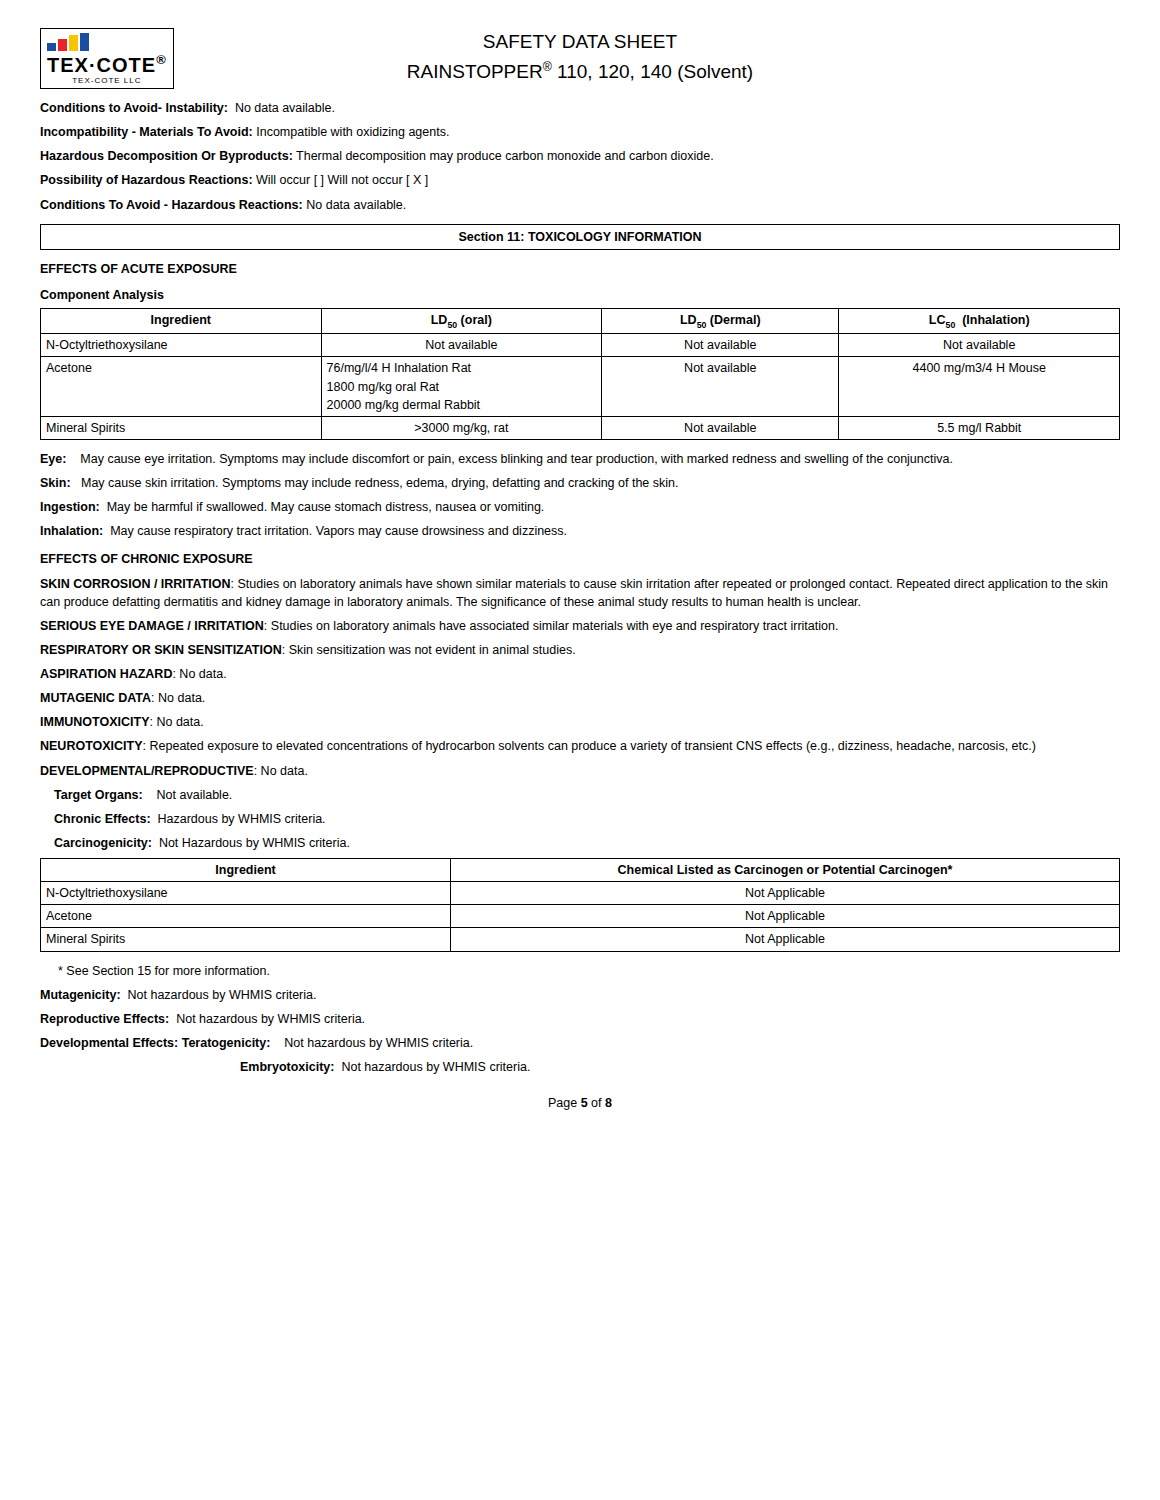TEX·COTE®
TEX-COTE LLC
SAFETY DATA SHEET
RAINSTOPPER® 110, 120, 140 (Solvent)
Conditions to Avoid- Instability: No data available.
Incompatibility - Materials To Avoid: Incompatible with oxidizing agents.
Hazardous Decomposition Or Byproducts: Thermal decomposition may produce carbon monoxide and carbon dioxide.
Possibility of Hazardous Reactions: Will occur [ ] Will not occur [ X ]
Conditions To Avoid - Hazardous Reactions: No data available.
Section 11: TOXICOLOGY INFORMATION
EFFECTS OF ACUTE EXPOSURE
Component Analysis
| Ingredient | LD 50 (oral) | LD 50 (Dermal) | LC 50 (Inhalation) |
| --- | --- | --- | --- |
| N-Octyltriethoxysilane | Not available | Not available | Not available |
| Acetone | 76/mg/l/4 H Inhalation Rat 1800 mg/kg oral Rat 20000 mg/kg dermal Rabbit | Not available | 4400 mg/m3/4 H Mouse |
| Mineral Spirits | >3000 mg/kg, rat | Not available | 5.5 mg/l Rabbit |
Eye: May cause eye irritation. Symptoms may include discomfort or pain, excess blinking and tear production, with marked redness and swelling of the conjunctiva.
Skin: May cause skin irritation. Symptoms may include redness, edema, drying, defatting and cracking of the skin.
Ingestion: May be harmful if swallowed. May cause stomach distress, nausea or vomiting.
Inhalation: May cause respiratory tract irritation. Vapors may cause drowsiness and dizziness.
EFFECTS OF CHRONIC EXPOSURE
SKIN CORROSION / IRRITATION: Studies on laboratory animals have shown similar materials to cause skin irritation after repeated or prolonged contact. Repeated direct application to the skin can produce defatting dermatitis and kidney damage in laboratory animals. The significance of these animal study results to human health is unclear.
SERIOUS EYE DAMAGE / IRRITATION: Studies on laboratory animals have associated similar materials with eye and respiratory tract irritation.
RESPIRATORY OR SKIN SENSITIZATION: Skin sensitization was not evident in animal studies.
ASPIRATION HAZARD: No data.
MUTAGENIC DATA: No data.
IMMUNOTOXICITY: No data.
NEUROTOXICITY: Repeated exposure to elevated concentrations of hydrocarbon solvents can produce a variety of transient CNS effects (e.g., dizziness, headache, narcosis, etc.)
DEVELOPMENTAL/REPRODUCTIVE: No data.
Target Organs: Not available.
Chronic Effects: Hazardous by WHMIS criteria.
Carcinogenicity: Not Hazardous by WHMIS criteria.
| Ingredient | Chemical Listed as Carcinogen or Potential Carcinogen* |
| --- | --- |
| N-Octyltriethoxysilane | Not Applicable |
| Acetone | Not Applicable |
| Mineral Spirits | Not Applicable |
* See Section 15 for more information.
Mutagenicity: Not hazardous by WHMIS criteria.
Reproductive Effects: Not hazardous by WHMIS criteria.
Developmental Effects: Teratogenicity: Not hazardous by WHMIS criteria.
Embryotoxicity: Not hazardous by WHMIS criteria.
Page 5 of 8